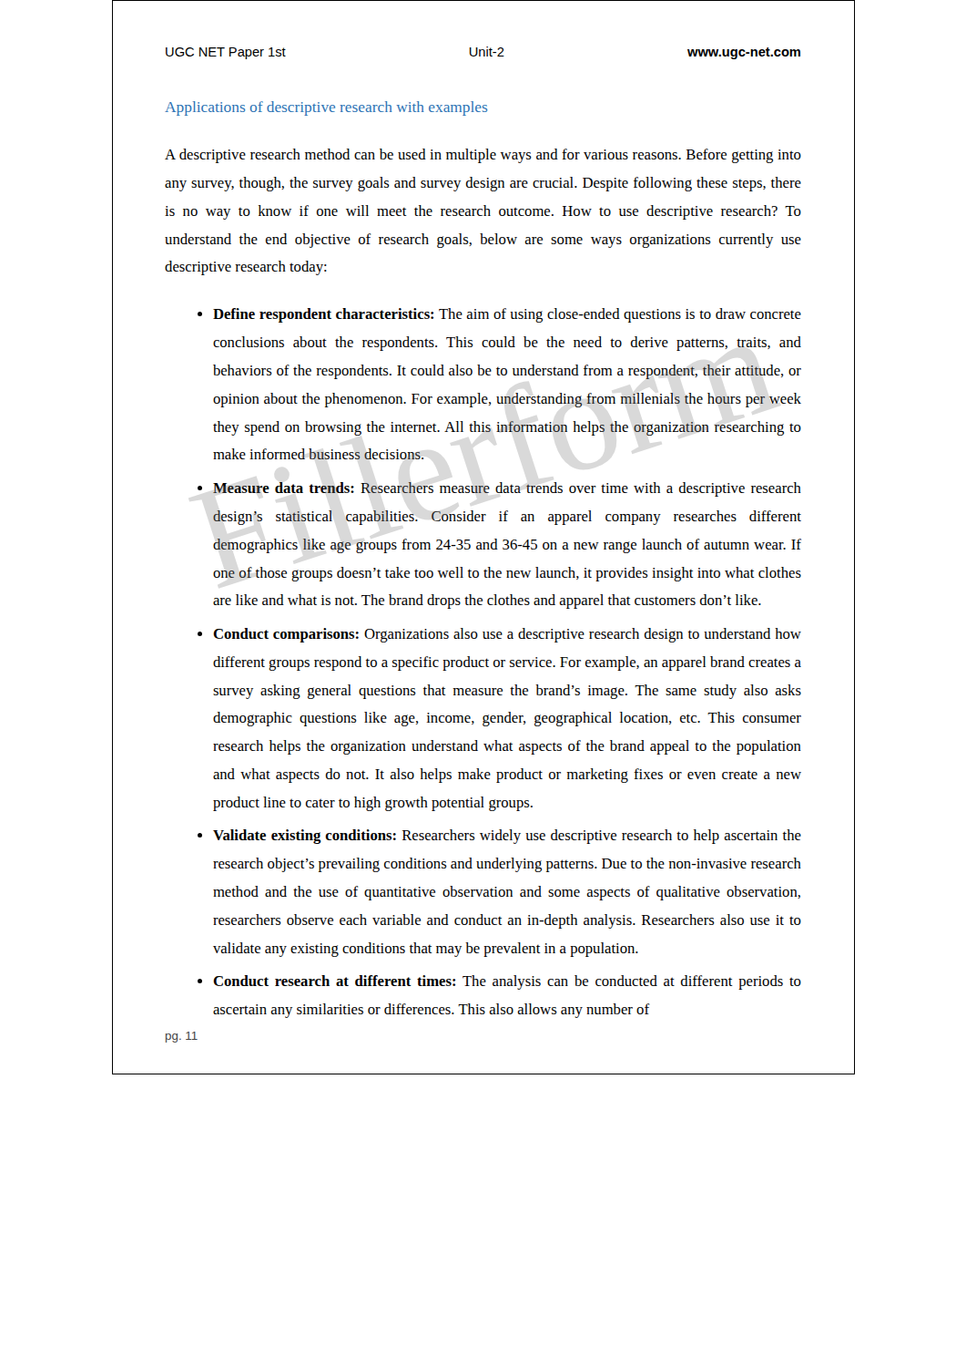Fillerform
UGC NET Paper 1st
Unit-2
www.ugc-net.com
Applications of descriptive research with examples
A descriptive research method can be used in multiple ways and for various reasons. Before getting into any survey, though, the survey goals and survey design are crucial. Despite following these steps, there is no way to know if one will meet the research outcome. How to use descriptive research? To understand the end objective of research goals, below are some ways organizations currently use descriptive research today:
Define respondent characteristics: The aim of using close-ended questions is to draw concrete conclusions about the respondents. This could be the need to derive patterns, traits, and behaviors of the respondents. It could also be to understand from a respondent, their attitude, or opinion about the phenomenon. For example, understanding from millenials the hours per week they spend on browsing the internet. All this information helps the organization researching to make informed business decisions.
Measure data trends: Researchers measure data trends over time with a descriptive research design’s statistical capabilities. Consider if an apparel company researches different demographics like age groups from 24-35 and 36-45 on a new range launch of autumn wear. If one of those groups doesn’t take too well to the new launch, it provides insight into what clothes are like and what is not. The brand drops the clothes and apparel that customers don’t like.
Conduct comparisons: Organizations also use a descriptive research design to understand how different groups respond to a specific product or service. For example, an apparel brand creates a survey asking general questions that measure the brand’s image. The same study also asks demographic questions like age, income, gender, geographical location, etc. This consumer research helps the organization understand what aspects of the brand appeal to the population and what aspects do not. It also helps make product or marketing fixes or even create a new product line to cater to high growth potential groups.
Validate existing conditions: Researchers widely use descriptive research to help ascertain the research object’s prevailing conditions and underlying patterns. Due to the non-invasive research method and the use of quantitative observation and some aspects of qualitative observation, researchers observe each variable and conduct an in-depth analysis. Researchers also use it to validate any existing conditions that may be prevalent in a population.
Conduct research at different times: The analysis can be conducted at different periods to ascertain any similarities or differences. This also allows any number of
pg. 11